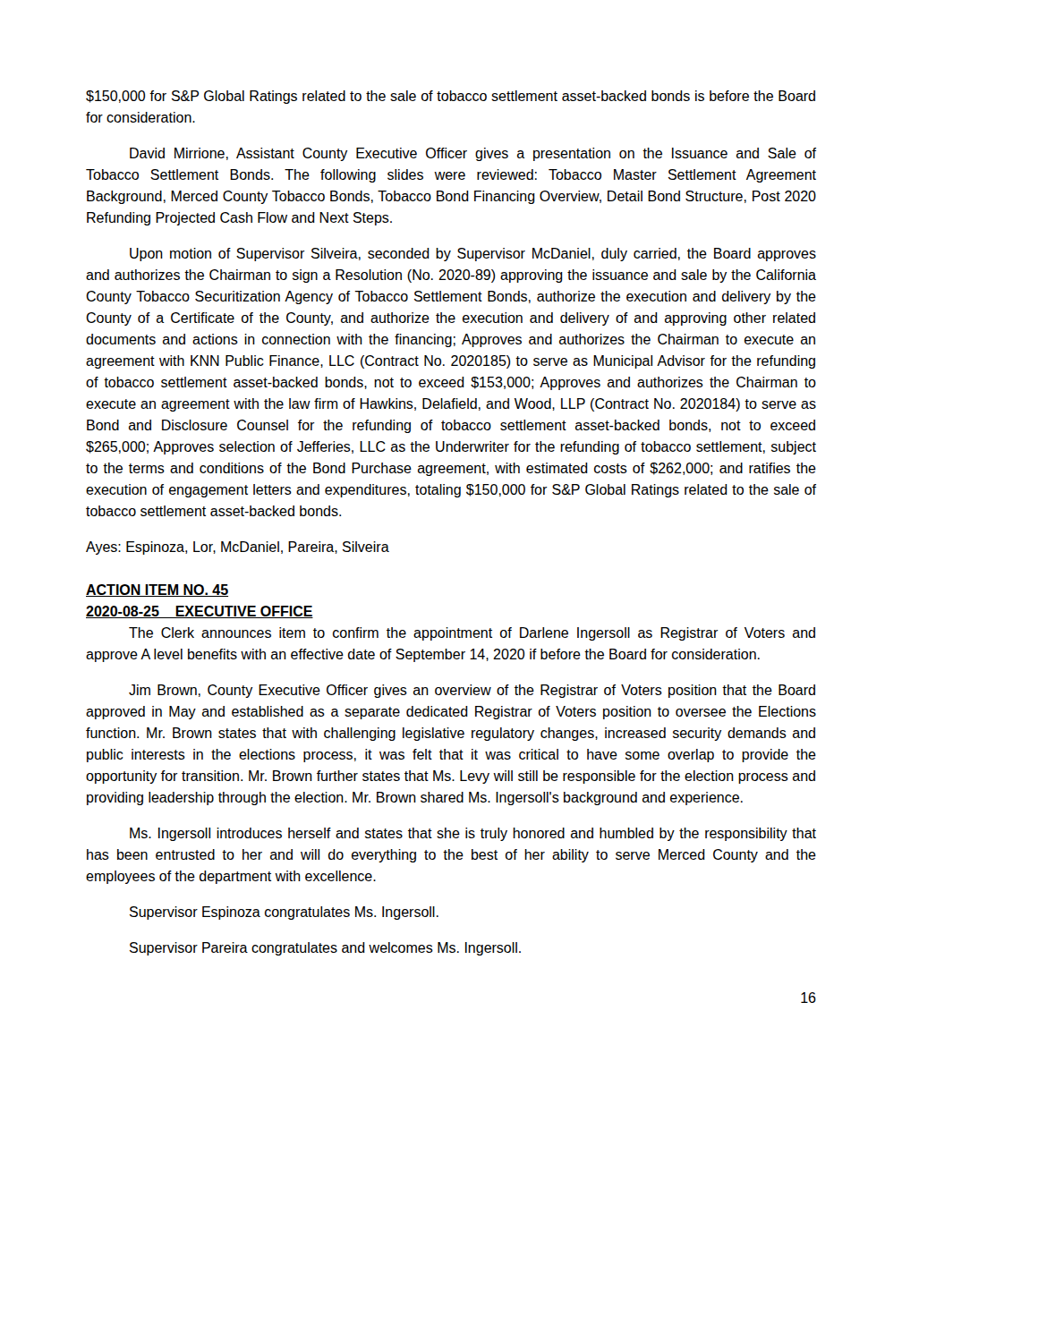$150,000 for S&P Global Ratings related to the sale of tobacco settlement asset-backed bonds is before the Board for consideration.
David Mirrione, Assistant County Executive Officer gives a presentation on the Issuance and Sale of Tobacco Settlement Bonds. The following slides were reviewed: Tobacco Master Settlement Agreement Background, Merced County Tobacco Bonds, Tobacco Bond Financing Overview, Detail Bond Structure, Post 2020 Refunding Projected Cash Flow and Next Steps.
Upon motion of Supervisor Silveira, seconded by Supervisor McDaniel, duly carried, the Board approves and authorizes the Chairman to sign a Resolution (No. 2020-89) approving the issuance and sale by the California County Tobacco Securitization Agency of Tobacco Settlement Bonds, authorize the execution and delivery by the County of a Certificate of the County, and authorize the execution and delivery of and approving other related documents and actions in connection with the financing; Approves and authorizes the Chairman to execute an agreement with KNN Public Finance, LLC (Contract No. 2020185) to serve as Municipal Advisor for the refunding of tobacco settlement asset-backed bonds, not to exceed $153,000; Approves and authorizes the Chairman to execute an agreement with the law firm of Hawkins, Delafield, and Wood, LLP (Contract No. 2020184) to serve as Bond and Disclosure Counsel for the refunding of tobacco settlement asset-backed bonds, not to exceed $265,000; Approves selection of Jefferies, LLC as the Underwriter for the refunding of tobacco settlement, subject to the terms and conditions of the Bond Purchase agreement, with estimated costs of $262,000; and ratifies the execution of engagement letters and expenditures, totaling $150,000 for S&P Global Ratings related to the sale of tobacco settlement asset-backed bonds.
Ayes: Espinoza, Lor, McDaniel, Pareira, Silveira
ACTION ITEM NO. 45
2020-08-25 EXECUTIVE OFFICE
The Clerk announces item to confirm the appointment of Darlene Ingersoll as Registrar of Voters and approve A level benefits with an effective date of September 14, 2020 if before the Board for consideration.
Jim Brown, County Executive Officer gives an overview of the Registrar of Voters position that the Board approved in May and established as a separate dedicated Registrar of Voters position to oversee the Elections function. Mr. Brown states that with challenging legislative regulatory changes, increased security demands and public interests in the elections process, it was felt that it was critical to have some overlap to provide the opportunity for transition. Mr. Brown further states that Ms. Levy will still be responsible for the election process and providing leadership through the election. Mr. Brown shared Ms. Ingersoll's background and experience.
Ms. Ingersoll introduces herself and states that she is truly honored and humbled by the responsibility that has been entrusted to her and will do everything to the best of her ability to serve Merced County and the employees of the department with excellence.
Supervisor Espinoza congratulates Ms. Ingersoll.
Supervisor Pareira congratulates and welcomes Ms. Ingersoll.
16